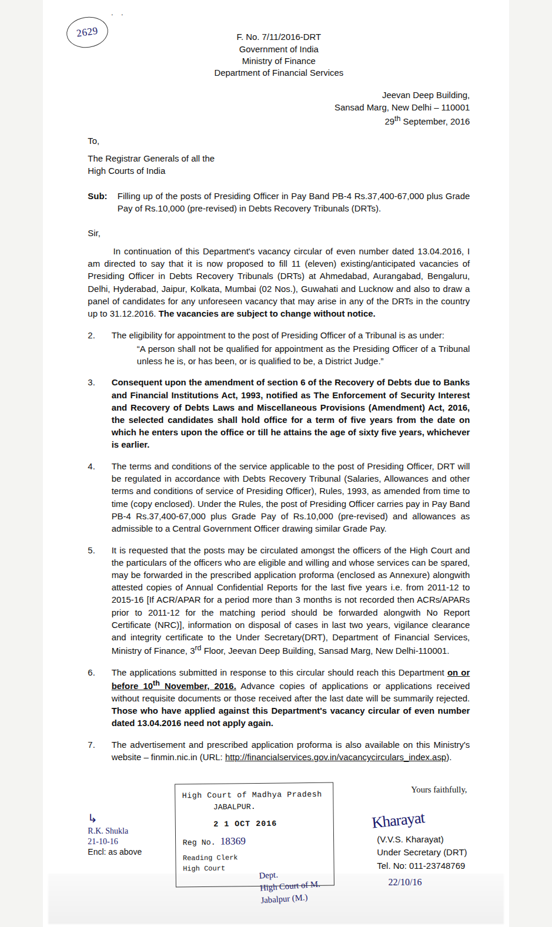2629
' '
F. No. 7/11/2016-DRT
Government of India
Ministry of Finance
Department of Financial Services
Jeevan Deep Building,
Sansad Marg, New Delhi – 110001
29th September, 2016
To,
The Registrar Generals of all the
High Courts of India
Sub:
Filling up of the posts of Presiding Officer in Pay Band PB-4 Rs.37,400-67,000 plus Grade Pay of Rs.10,000 (pre-revised) in Debts Recovery Tribunals (DRTs).
Sir,
In continuation of this Department's vacancy circular of even number dated 13.04.2016, I am directed to say that it is now proposed to fill 11 (eleven) existing/anticipated vacancies of Presiding Officer in Debts Recovery Tribunals (DRTs) at Ahmedabad, Aurangabad, Bengaluru, Delhi, Hyderabad, Jaipur, Kolkata, Mumbai (02 Nos.), Guwahati and Lucknow and also to draw a panel of candidates for any unforeseen vacancy that may arise in any of the DRTs in the country up to 31.12.2016. The vacancies are subject to change without notice.
The eligibility for appointment to the post of Presiding Officer of a Tribunal is as under:
“A person shall not be qualified for appointment as the Presiding Officer of a Tribunal unless he is, or has been, or is qualified to be, a District Judge.”
Consequent upon the amendment of section 6 of the Recovery of Debts due to Banks and Financial Institutions Act, 1993, notified as The Enforcement of Security Interest and Recovery of Debts Laws and Miscellaneous Provisions (Amendment) Act, 2016, the selected candidates shall hold office for a term of five years from the date on which he enters upon the office or till he attains the age of sixty five years, whichever is earlier.
The terms and conditions of the service applicable to the post of Presiding Officer, DRT will be regulated in accordance with Debts Recovery Tribunal (Salaries, Allowances and other terms and conditions of service of Presiding Officer), Rules, 1993, as amended from time to time (copy enclosed). Under the Rules, the post of Presiding Officer carries pay in Pay Band PB-4 Rs.37,400-67,000 plus Grade Pay of Rs.10,000 (pre-revised) and allowances as admissible to a Central Government Officer drawing similar Grade Pay.
It is requested that the posts may be circulated amongst the officers of the High Court and the particulars of the officers who are eligible and willing and whose services can be spared, may be forwarded in the prescribed application proforma (enclosed as Annexure) alongwith attested copies of Annual Confidential Reports for the last five years i.e. from 2011-12 to 2015-16 [If ACR/APAR for a period more than 3 months is not recorded then ACRs/APARs prior to 2011-12 for the matching period should be forwarded alongwith No Report Certificate (NRC)], information on disposal of cases in last two years, vigilance clearance and integrity certificate to the Under Secretary(DRT), Department of Financial Services, Ministry of Finance, 3rd Floor, Jeevan Deep Building, Sansad Marg, New Delhi-110001.
The applications submitted in response to this circular should reach this Department on or before 10th November, 2016. Advance copies of applications or applications received without requisite documents or those received after the last date will be summarily rejected. Those who have applied against this Department's vacancy circular of even number dated 13.04.2016 need not apply again.
The advertisement and prescribed application proforma is also available on this Ministry's website – finmin.nic.in (URL: http://financialservices.gov.in/vacancycirculars_index.asp).
↳ R.K. Shukla 21-10-16 Encl: as above
High Court of Madhya Pradesh
JABALPUR.
2 1 OCT 2016
Reg No. 18369
Reading Clerk
High Court
Dept. High Court of M. Jabalpur (M.)
Yours faithfully,
Kharayat
(V.V.S. Kharayat)
Under Secretary (DRT)
Tel. No: 011-23748769
22/10/16